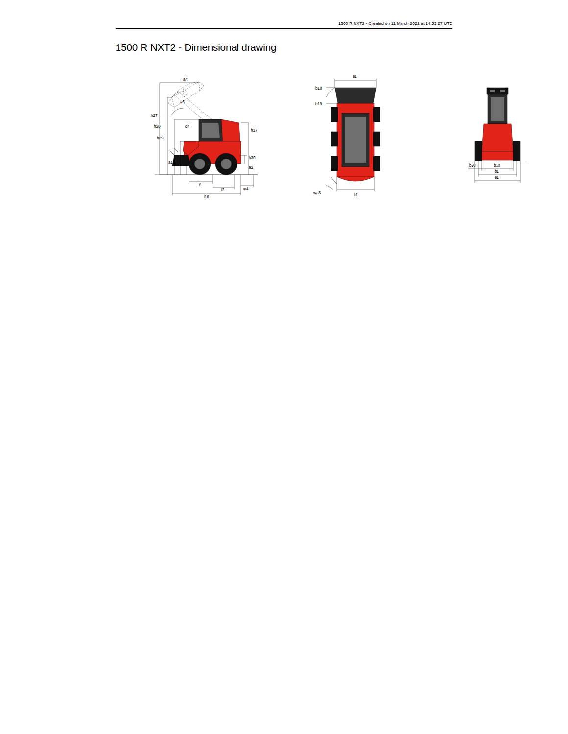1500 R NXT2 - Created on 11 March 2022 at 14:53:27 UTC
1500 R NXT2 - Dimensional drawing
a4 a5 h27 h28 h29 a13 d4 h17 h30 a2 y l2 l16 m4
e1 b18 b19 b1 wa3
b20 b10 b1 e1